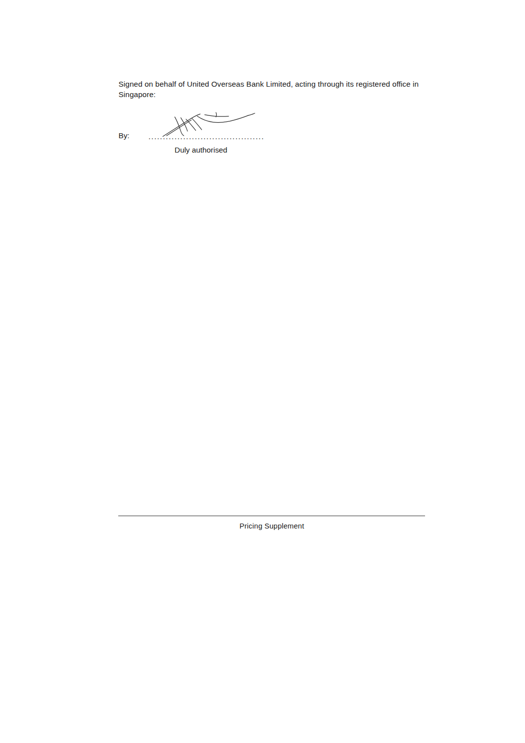Signed on behalf of United Overseas Bank Limited, acting through its registered office in Singapore:
By:
........................................
Duly authorised
Pricing Supplement